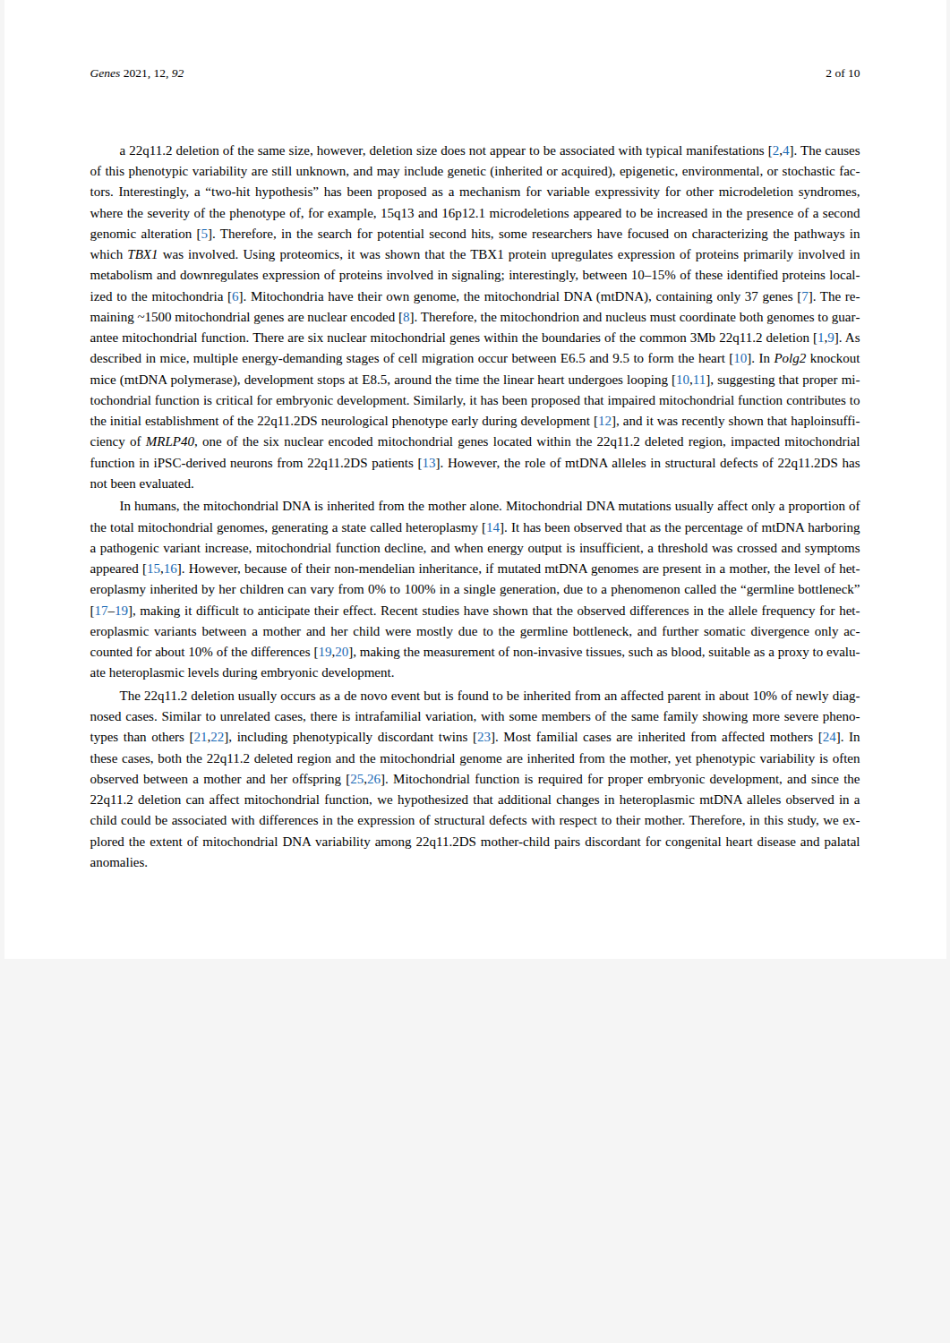Genes 2021, 12, 92 2 of 10
a 22q11.2 deletion of the same size, however, deletion size does not appear to be associated with typical manifestations [2,4]. The causes of this phenotypic variability are still unknown, and may include genetic (inherited or acquired), epigenetic, environmental, or stochastic factors. Interestingly, a “two-hit hypothesis” has been proposed as a mechanism for variable expressivity for other microdeletion syndromes, where the severity of the phenotype of, for example, 15q13 and 16p12.1 microdeletions appeared to be increased in the presence of a second genomic alteration [5]. Therefore, in the search for potential second hits, some researchers have focused on characterizing the pathways in which TBX1 was involved. Using proteomics, it was shown that the TBX1 protein upregulates expression of proteins primarily involved in metabolism and downregulates expression of proteins involved in signaling; interestingly, between 10–15% of these identified proteins localized to the mitochondria [6]. Mitochondria have their own genome, the mitochondrial DNA (mtDNA), containing only 37 genes [7]. The remaining ~1500 mitochondrial genes are nuclear encoded [8]. Therefore, the mitochondrion and nucleus must coordinate both genomes to guarantee mitochondrial function. There are six nuclear mitochondrial genes within the boundaries of the common 3Mb 22q11.2 deletion [1,9]. As described in mice, multiple energy-demanding stages of cell migration occur between E6.5 and 9.5 to form the heart [10]. In Polg2 knockout mice (mtDNA polymerase), development stops at E8.5, around the time the linear heart undergoes looping [10,11], suggesting that proper mitochondrial function is critical for embryonic development. Similarly, it has been proposed that impaired mitochondrial function contributes to the initial establishment of the 22q11.2DS neurological phenotype early during development [12], and it was recently shown that haploinsufficiency of MRLP40, one of the six nuclear encoded mitochondrial genes located within the 22q11.2 deleted region, impacted mitochondrial function in iPSC-derived neurons from 22q11.2DS patients [13]. However, the role of mtDNA alleles in structural defects of 22q11.2DS has not been evaluated.
In humans, the mitochondrial DNA is inherited from the mother alone. Mitochondrial DNA mutations usually affect only a proportion of the total mitochondrial genomes, generating a state called heteroplasmy [14]. It has been observed that as the percentage of mtDNA harboring a pathogenic variant increase, mitochondrial function decline, and when energy output is insufficient, a threshold was crossed and symptoms appeared [15,16]. However, because of their non-mendelian inheritance, if mutated mtDNA genomes are present in a mother, the level of heteroplasmy inherited by her children can vary from 0% to 100% in a single generation, due to a phenomenon called the “germline bottleneck” [17–19], making it difficult to anticipate their effect. Recent studies have shown that the observed differences in the allele frequency for heteroplasmic variants between a mother and her child were mostly due to the germline bottleneck, and further somatic divergence only accounted for about 10% of the differences [19,20], making the measurement of non-invasive tissues, such as blood, suitable as a proxy to evaluate heteroplasmic levels during embryonic development.
The 22q11.2 deletion usually occurs as a de novo event but is found to be inherited from an affected parent in about 10% of newly diagnosed cases. Similar to unrelated cases, there is intrafamilial variation, with some members of the same family showing more severe phenotypes than others [21,22], including phenotypically discordant twins [23]. Most familial cases are inherited from affected mothers [24]. In these cases, both the 22q11.2 deleted region and the mitochondrial genome are inherited from the mother, yet phenotypic variability is often observed between a mother and her offspring [25,26]. Mitochondrial function is required for proper embryonic development, and since the 22q11.2 deletion can affect mitochondrial function, we hypothesized that additional changes in heteroplasmic mtDNA alleles observed in a child could be associated with differences in the expression of structural defects with respect to their mother. Therefore, in this study, we explored the extent of mitochondrial DNA variability among 22q11.2DS mother-child pairs discordant for congenital heart disease and palatal anomalies.